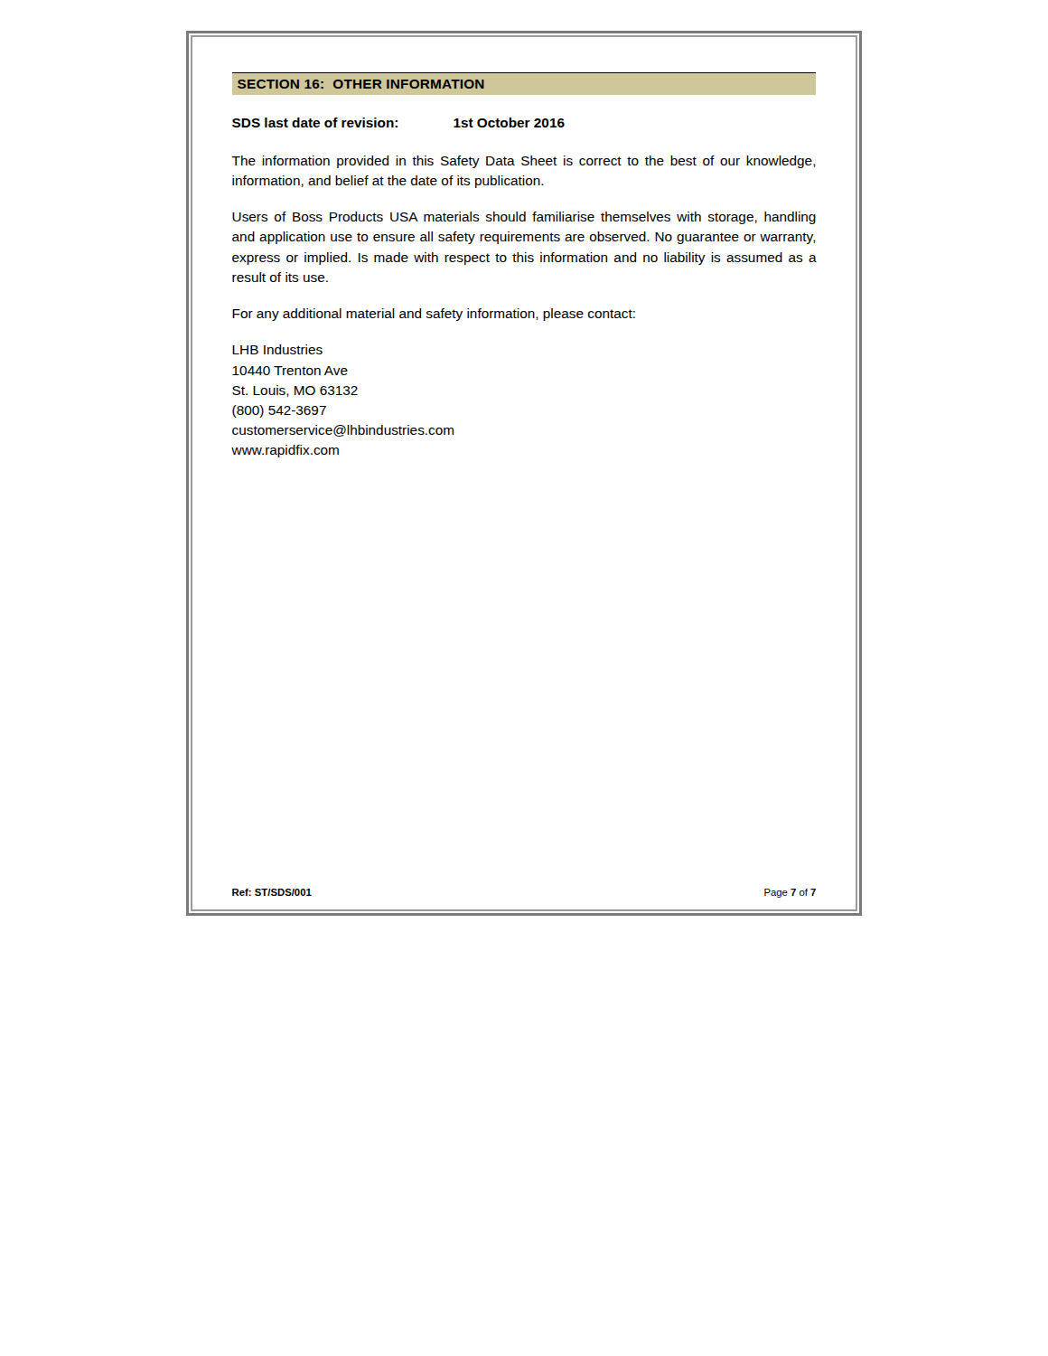SECTION 16: OTHER INFORMATION
SDS last date of revision: 1st October 2016
The information provided in this Safety Data Sheet is correct to the best of our knowledge, information, and belief at the date of its publication.
Users of Boss Products USA materials should familiarise themselves with storage, handling and application use to ensure all safety requirements are observed. No guarantee or warranty, express or implied. Is made with respect to this information and no liability is assumed as a result of its use.
For any additional material and safety information, please contact:
LHB Industries
10440 Trenton Ave
St. Louis, MO 63132
(800) 542-3697
customerservice@lhbindustries.com
www.rapidfix.com
Ref: ST/SDS/001 Page 7 of 7